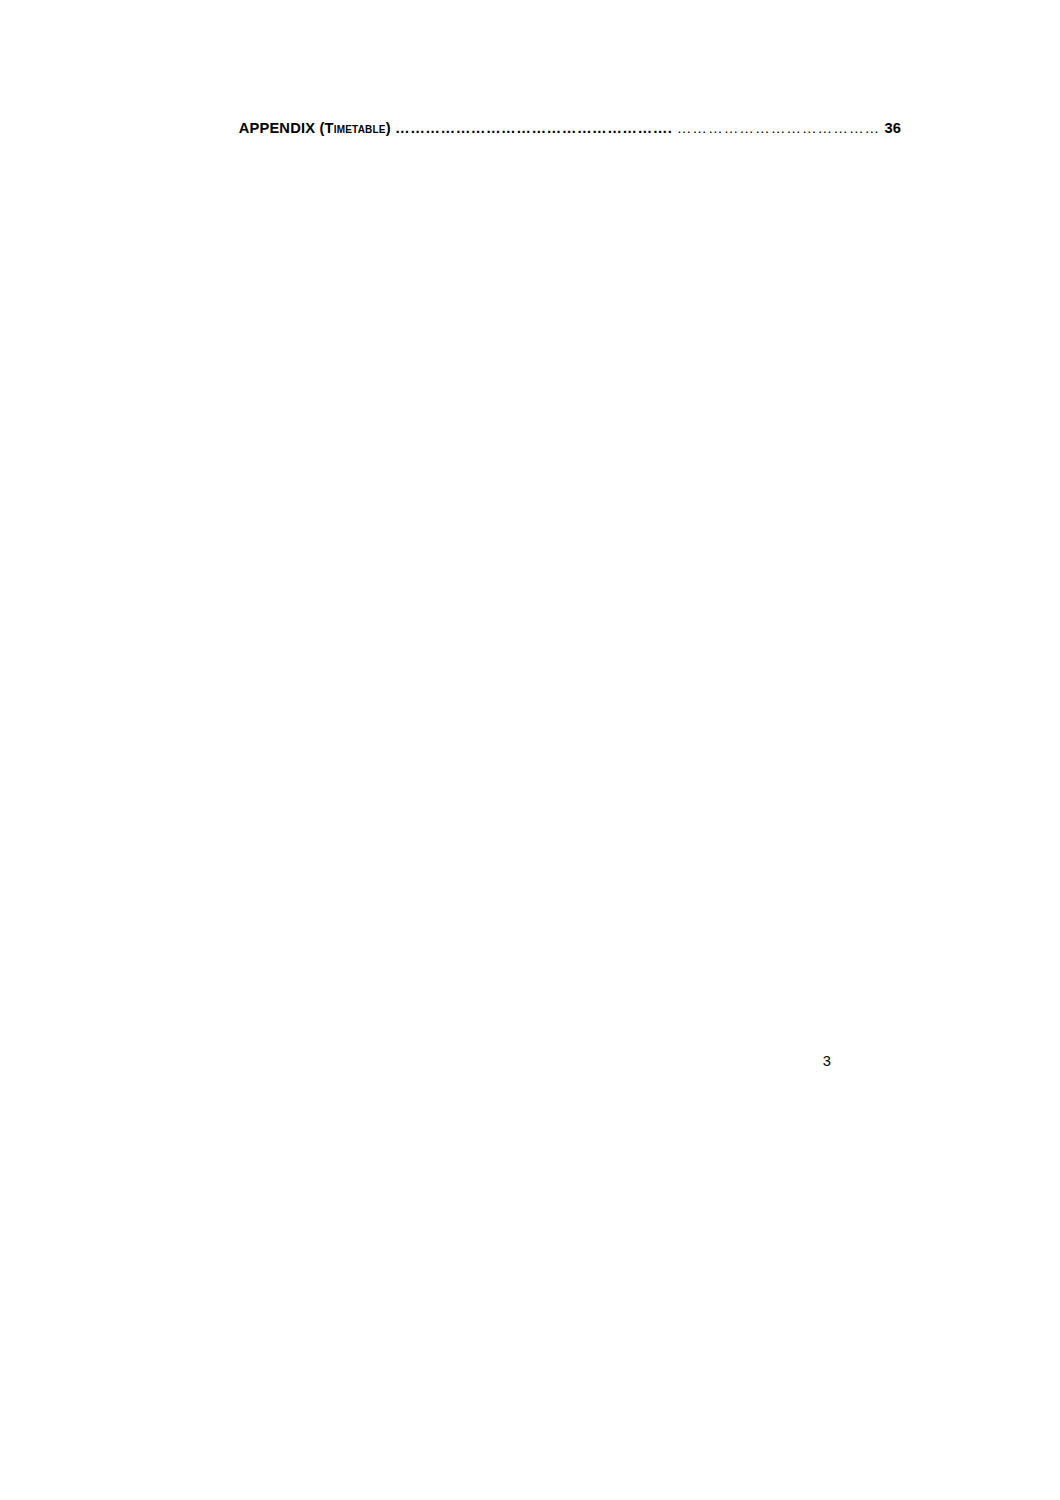APPENDIX (Timetable) ………………………………………………. ………………………………… 36
3